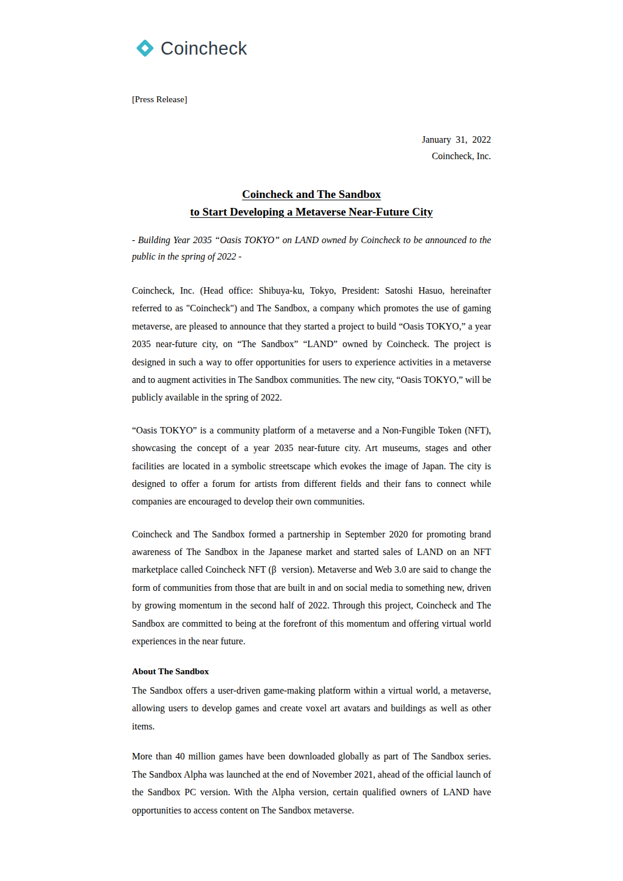Coincheck
[Press Release]
January 31, 2022
Coincheck, Inc.
Coincheck and The Sandbox
to Start Developing a Metaverse Near-Future City
- Building Year 2035 “Oasis TOKYO” on LAND owned by Coincheck to be announced to the public in the spring of 2022 -
Coincheck, Inc. (Head office: Shibuya-ku, Tokyo, President: Satoshi Hasuo, hereinafter referred to as "Coincheck") and The Sandbox, a company which promotes the use of gaming metaverse, are pleased to announce that they started a project to build “Oasis TOKYO,” a year 2035 near-future city, on “The Sandbox” “LAND” owned by Coincheck. The project is designed in such a way to offer opportunities for users to experience activities in a metaverse and to augment activities in The Sandbox communities. The new city, “Oasis TOKYO,” will be publicly available in the spring of 2022.
“Oasis TOKYO” is a community platform of a metaverse and a Non-Fungible Token (NFT), showcasing the concept of a year 2035 near-future city. Art museums, stages and other facilities are located in a symbolic streetscape which evokes the image of Japan. The city is designed to offer a forum for artists from different fields and their fans to connect while companies are encouraged to develop their own communities.
Coincheck and The Sandbox formed a partnership in September 2020 for promoting brand awareness of The Sandbox in the Japanese market and started sales of LAND on an NFT marketplace called Coincheck NFT (β version). Metaverse and Web 3.0 are said to change the form of communities from those that are built in and on social media to something new, driven by growing momentum in the second half of 2022. Through this project, Coincheck and The Sandbox are committed to being at the forefront of this momentum and offering virtual world experiences in the near future.
About The Sandbox
The Sandbox offers a user-driven game-making platform within a virtual world, a metaverse, allowing users to develop games and create voxel art avatars and buildings as well as other items.
More than 40 million games have been downloaded globally as part of The Sandbox series. The Sandbox Alpha was launched at the end of November 2021, ahead of the official launch of the Sandbox PC version. With the Alpha version, certain qualified owners of LAND have opportunities to access content on The Sandbox metaverse.